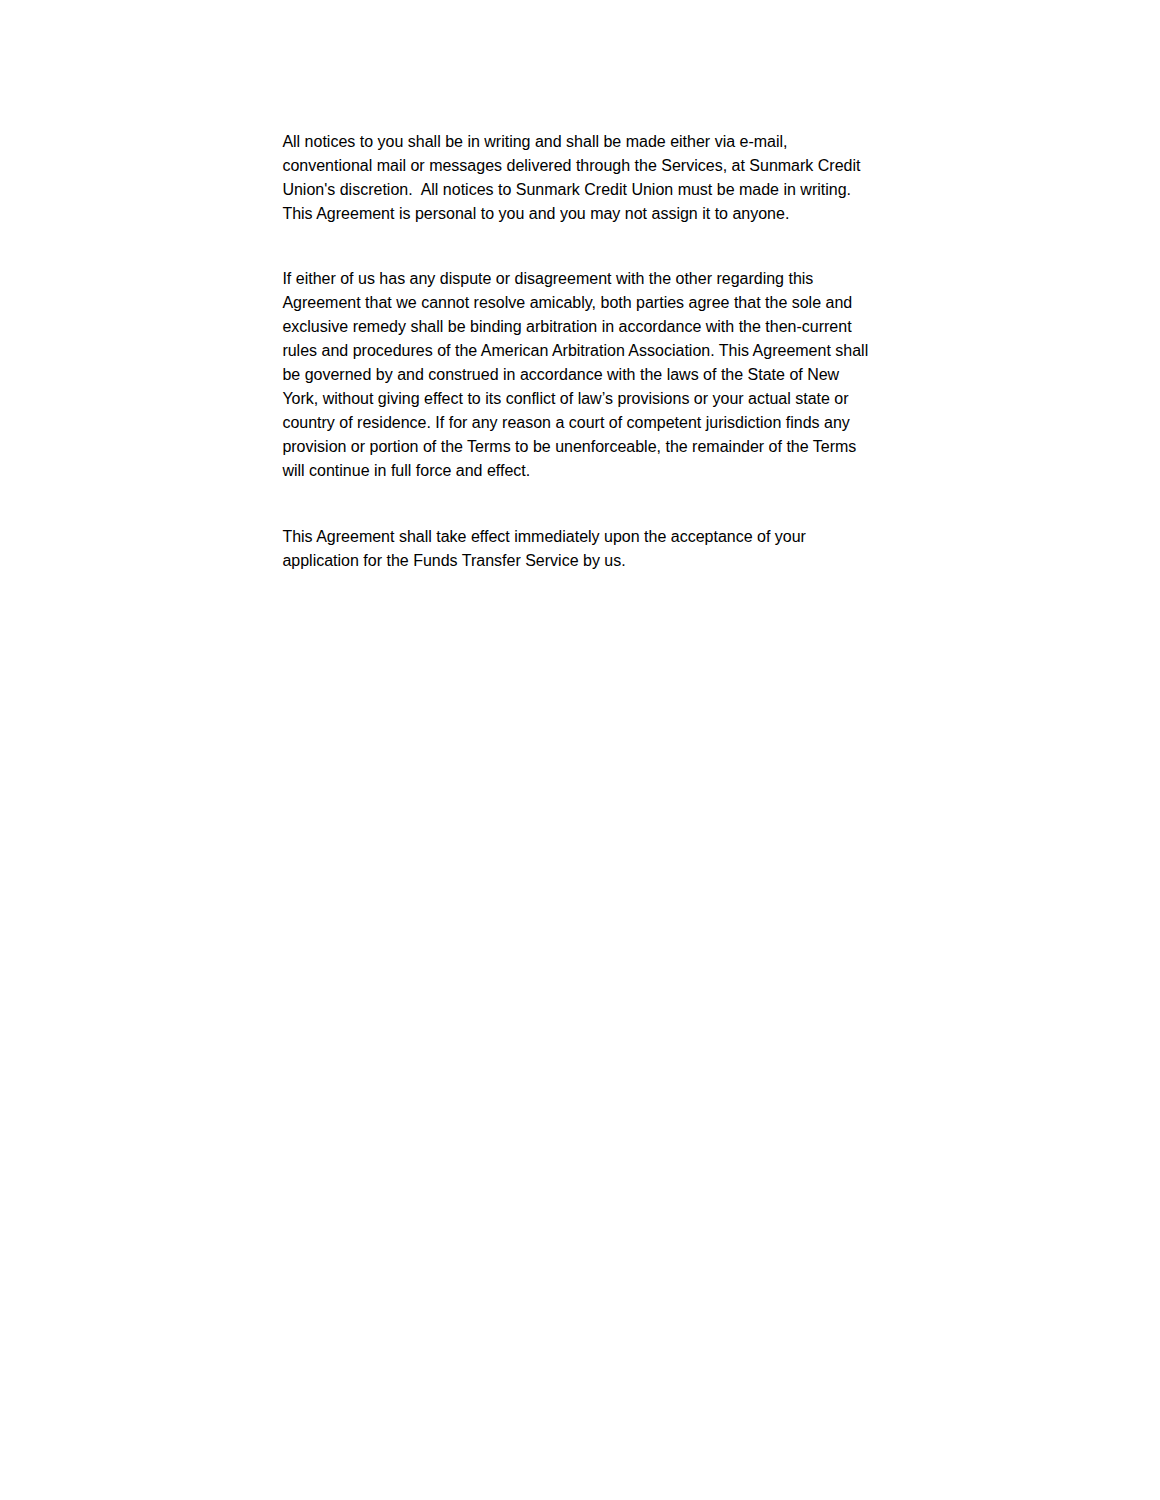All notices to you shall be in writing and shall be made either via e-mail, conventional mail or messages delivered through the Services, at Sunmark Credit Union's discretion. All notices to Sunmark Credit Union must be made in writing. This Agreement is personal to you and you may not assign it to anyone.
If either of us has any dispute or disagreement with the other regarding this Agreement that we cannot resolve amicably, both parties agree that the sole and exclusive remedy shall be binding arbitration in accordance with the then-current rules and procedures of the American Arbitration Association. This Agreement shall be governed by and construed in accordance with the laws of the State of New York, without giving effect to its conflict of law’s provisions or your actual state or country of residence. If for any reason a court of competent jurisdiction finds any provision or portion of the Terms to be unenforceable, the remainder of the Terms will continue in full force and effect.
This Agreement shall take effect immediately upon the acceptance of your application for the Funds Transfer Service by us.